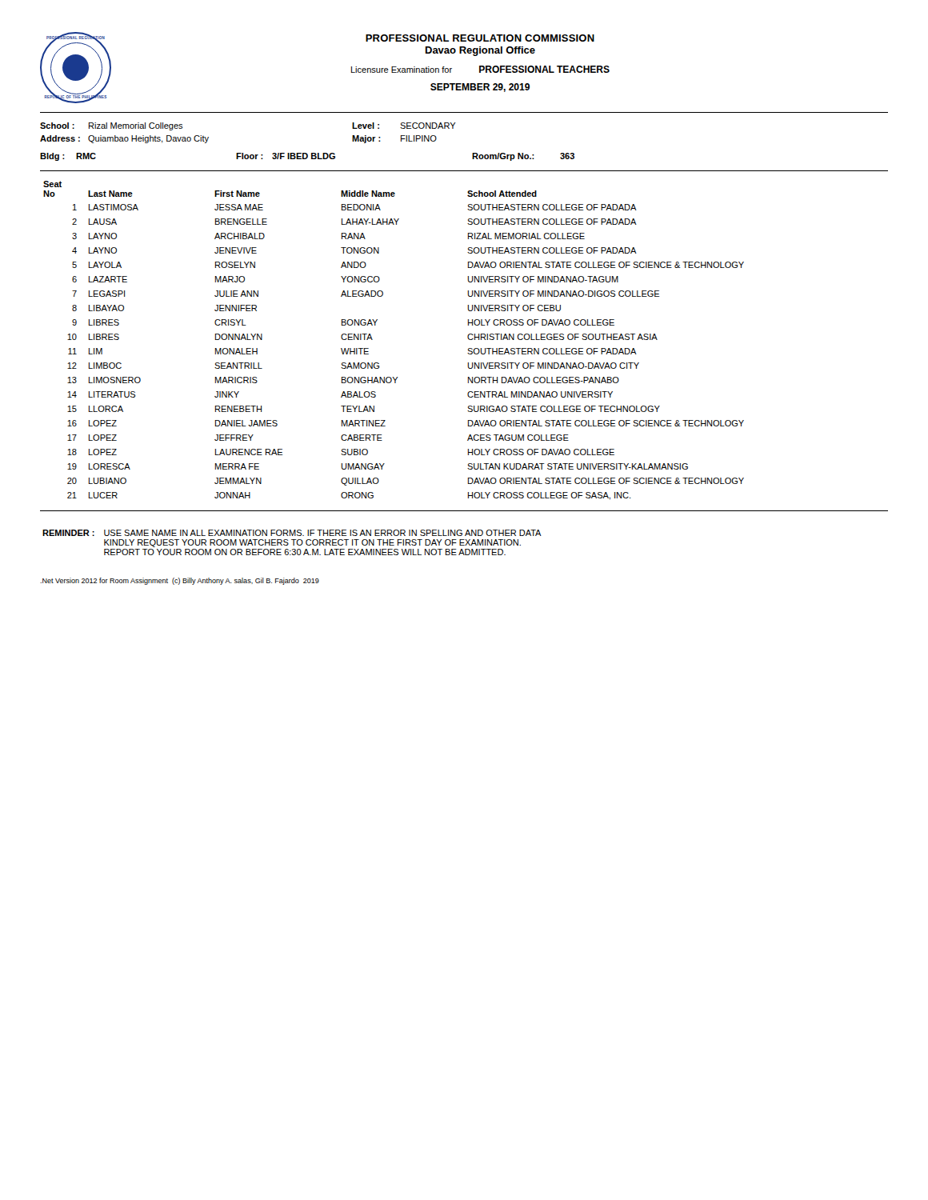PROFESSIONAL REGULATION
REPUBLIC OF THE PHILIPPINES
PROFESSIONAL REGULATION COMMISSION
Davao Regional Office
Licensure Examination for PROFESSIONAL TEACHERS
SEPTEMBER 29, 2019
| School : | Rizal Memorial Colleges | Level : | SECONDARY |
| Address : | Quiambao Heights, Davao City | Major : | FILIPINO |
| Bldg : | RMC | Floor : | 3/F IBED BLDG | Room/Grp No.: | 363 |
| Seat No | Last Name | First Name | Middle Name | School Attended |
| --- | --- | --- | --- | --- |
| 1 | LASTIMOSA | JESSA MAE | BEDONIA | SOUTHEASTERN COLLEGE OF PADADA |
| 2 | LAUSA | BRENGELLE | LAHAY-LAHAY | SOUTHEASTERN COLLEGE OF PADADA |
| 3 | LAYNO | ARCHIBALD | RANA | RIZAL MEMORIAL COLLEGE |
| 4 | LAYNO | JENEVIVE | TONGON | SOUTHEASTERN COLLEGE OF PADADA |
| 5 | LAYOLA | ROSELYN | ANDO | DAVAO ORIENTAL STATE COLLEGE OF SCIENCE & TECHNOLOGY |
| 6 | LAZARTE | MARJO | YONGCO | UNIVERSITY OF MINDANAO-TAGUM |
| 7 | LEGASPI | JULIE ANN | ALEGADO | UNIVERSITY OF MINDANAO-DIGOS COLLEGE |
| 8 | LIBAYAO | JENNIFER | | UNIVERSITY OF CEBU |
| 9 | LIBRES | CRISYL | BONGAY | HOLY CROSS OF DAVAO COLLEGE |
| 10 | LIBRES | DONNALYN | CENITA | CHRISTIAN COLLEGES OF SOUTHEAST ASIA |
| 11 | LIM | MONALEH | WHITE | SOUTHEASTERN COLLEGE OF PADADA |
| 12 | LIMBOC | SEANTRILL | SAMONG | UNIVERSITY OF MINDANAO-DAVAO CITY |
| 13 | LIMOSNERO | MARICRIS | BONGHANOY | NORTH DAVAO COLLEGES-PANABO |
| 14 | LITERATUS | JINKY | ABALOS | CENTRAL MINDANAO UNIVERSITY |
| 15 | LLORCA | RENEBETH | TEYLAN | SURIGAO STATE COLLEGE OF TECHNOLOGY |
| 16 | LOPEZ | DANIEL JAMES | MARTINEZ | DAVAO ORIENTAL STATE COLLEGE OF SCIENCE & TECHNOLOGY |
| 17 | LOPEZ | JEFFREY | CABERTE | ACES TAGUM COLLEGE |
| 18 | LOPEZ | LAURENCE RAE | SUBIO | HOLY CROSS OF DAVAO COLLEGE |
| 19 | LORESCA | MERRA FE | UMANGAY | SULTAN KUDARAT STATE UNIVERSITY-KALAMANSIG |
| 20 | LUBIANO | JEMMALYN | QUILLAO | DAVAO ORIENTAL STATE COLLEGE OF SCIENCE & TECHNOLOGY |
| 21 | LUCER | JONNAH | ORONG | HOLY CROSS COLLEGE OF SASA, INC. |
| REMINDER : | USE SAME NAME IN ALL EXAMINATION FORMS. IF THERE IS AN ERROR IN SPELLING AND OTHER DATA KINDLY REQUEST YOUR ROOM WATCHERS TO CORRECT IT ON THE FIRST DAY OF EXAMINATION. REPORT TO YOUR ROOM ON OR BEFORE 6:30 A.M. LATE EXAMINEES WILL NOT BE ADMITTED. |
.Net Version 2012 for Room Assignment (c) Billy Anthony A. salas, Gil B. Fajardo 2019